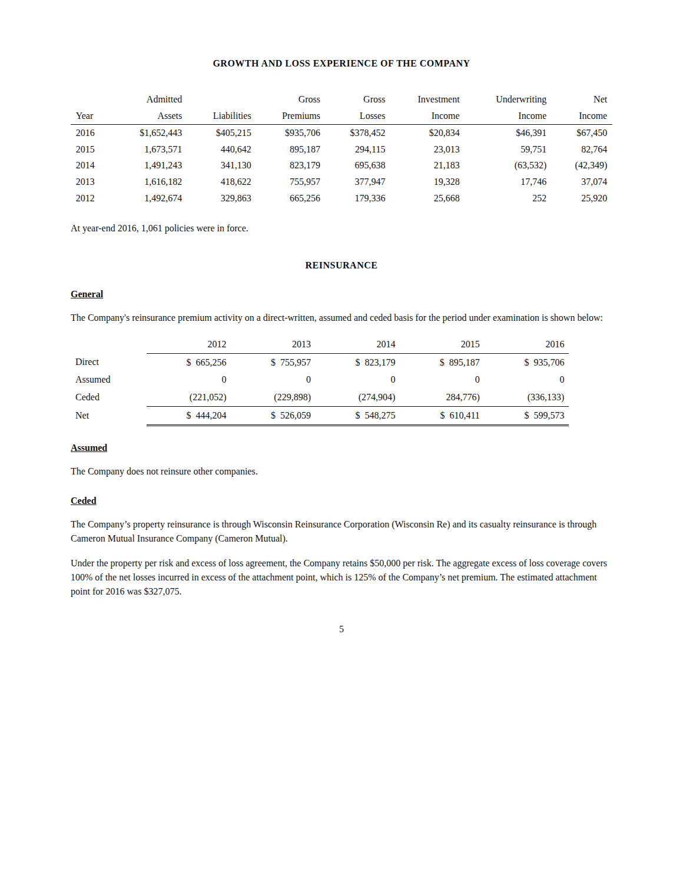GROWTH AND LOSS EXPERIENCE OF THE COMPANY
| | Admitted | | Gross | Gross | Investment | Underwriting | Net |
| --- | --- | --- | --- | --- | --- | --- | --- |
| Year | Assets | Liabilities | Premiums | Losses | Income | Income | Income |
| 2016 | $1,652,443 | $405,215 | $935,706 | $378,452 | $20,834 | $46,391 | $67,450 |
| 2015 | 1,673,571 | 440,642 | 895,187 | 294,115 | 23,013 | 59,751 | 82,764 |
| 2014 | 1,491,243 | 341,130 | 823,179 | 695,638 | 21,183 | (63,532) | (42,349) |
| 2013 | 1,616,182 | 418,622 | 755,957 | 377,947 | 19,328 | 17,746 | 37,074 |
| 2012 | 1,492,674 | 329,863 | 665,256 | 179,336 | 25,668 | 252 | 25,920 |
At year-end 2016, 1,061 policies were in force.
REINSURANCE
General
The Company's reinsurance premium activity on a direct-written, assumed and ceded basis for the period under examination is shown below:
| | 2012 | 2013 | 2014 | 2015 | 2016 |
| --- | --- | --- | --- | --- | --- |
| Direct | $ 665,256 | $ 755,957 | $ 823,179 | $ 895,187 | $ 935,706 |
| Assumed | 0 | 0 | 0 | 0 | 0 |
| Ceded | (221,052) | (229,898) | (274,904) | 284,776) | (336,133) |
| Net | $ 444,204 | $ 526,059 | $ 548,275 | $ 610,411 | $ 599,573 |
Assumed
The Company does not reinsure other companies.
Ceded
The Company’s property reinsurance is through Wisconsin Reinsurance Corporation (Wisconsin Re) and its casualty reinsurance is through Cameron Mutual Insurance Company (Cameron Mutual).
Under the property per risk and excess of loss agreement, the Company retains $50,000 per risk. The aggregate excess of loss coverage covers 100% of the net losses incurred in excess of the attachment point, which is 125% of the Company’s net premium. The estimated attachment point for 2016 was $327,075.
5